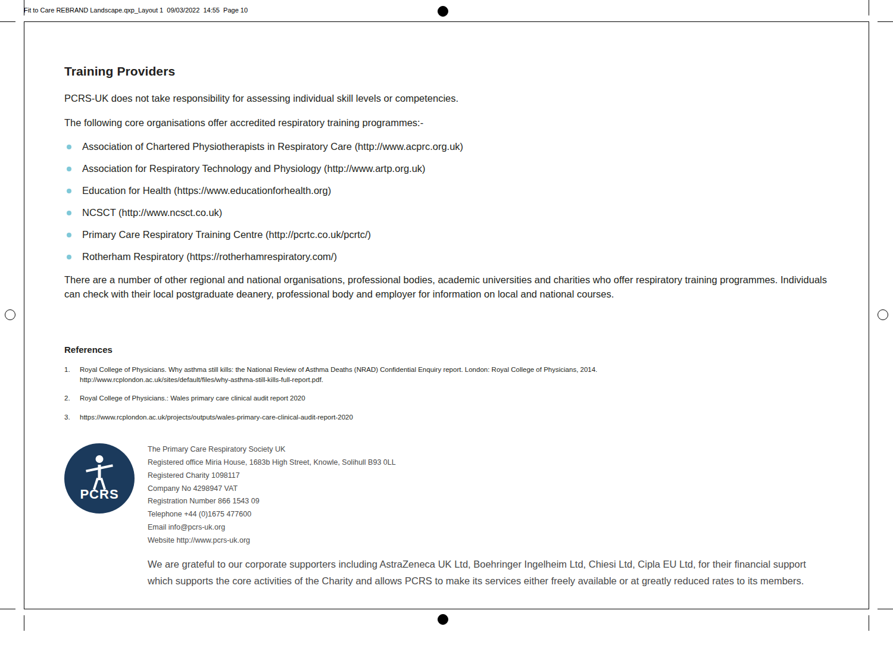Fit to Care REBRAND Landscape.qxp_Layout 1 09/03/2022 14:55 Page 10
Training Providers
PCRS-UK does not take responsibility for assessing individual skill levels or competencies.
The following core organisations offer accredited respiratory training programmes:-
Association of Chartered Physiotherapists in Respiratory Care (http://www.acprc.org.uk)
Association for Respiratory Technology and Physiology (http://www.artp.org.uk)
Education for Health (https://www.educationforhealth.org)
NCSCT (http://www.ncsct.co.uk)
Primary Care Respiratory Training Centre (http://pcrtc.co.uk/pcrtc/)
Rotherham Respiratory (https://rotherhamrespiratory.com/)
There are a number of other regional and national organisations, professional bodies, academic universities and charities who offer respiratory training programmes. Individuals can check with their local postgraduate deanery, professional body and employer for information on local and national courses.
References
Royal College of Physicians. Why asthma still kills: the National Review of Asthma Deaths (NRAD) Confidential Enquiry report. London: Royal College of Physicians, 2014. http://www.rcplondon.ac.uk/sites/default/files/why-asthma-still-kills-full-report.pdf.
Royal College of Physicians.: Wales primary care clinical audit report 2020
https://www.rcplondon.ac.uk/projects/outputs/wales-primary-care-clinical-audit-report-2020
PCRS
The Primary Care Respiratory Society UK Registered office Miria House, 1683b High Street, Knowle, Solihull B93 0LL Registered Charity 1098117 Company No 4298947 VAT Registration Number 866 1543 09 Telephone +44 (0)1675 477600 Email info@pcrs-uk.org Website http://www.pcrs-uk.org
We are grateful to our corporate supporters including AstraZeneca UK Ltd, Boehringer Ingelheim Ltd, Chiesi Ltd, Cipla EU Ltd, for their financial support which supports the core activities of the Charity and allows PCRS to make its services either freely available or at greatly reduced rates to its members.